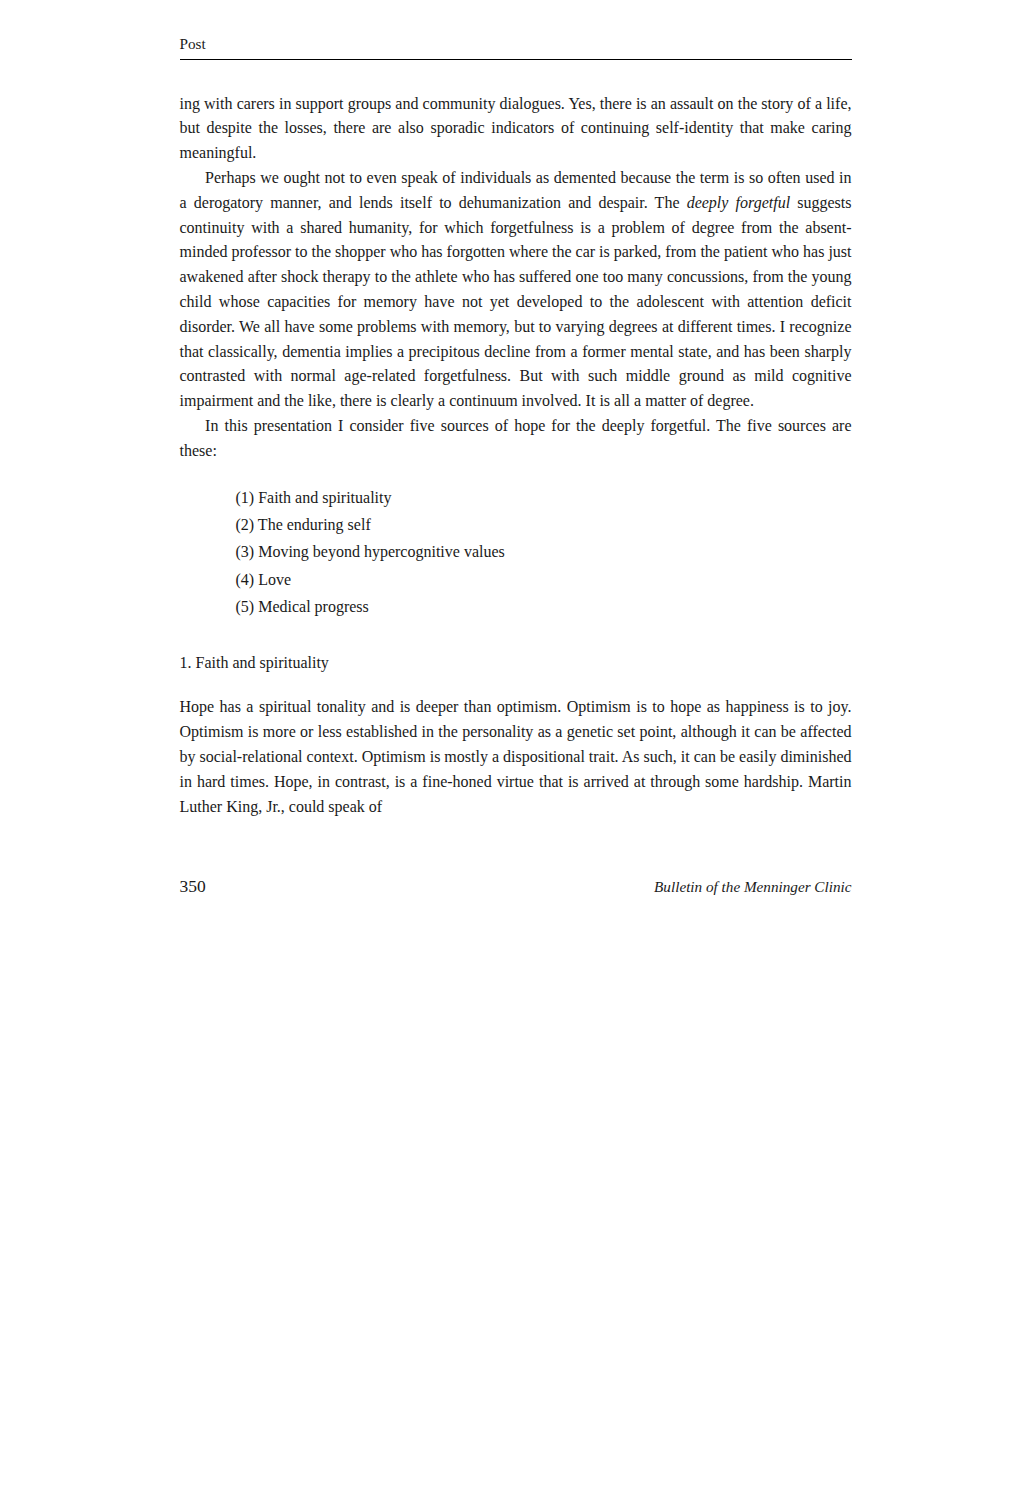Post
ing with carers in support groups and community dialogues. Yes, there is an assault on the story of a life, but despite the losses, there are also sporadic indicators of continuing self-identity that make caring meaningful.
Perhaps we ought not to even speak of individuals as demented because the term is so often used in a derogatory manner, and lends itself to dehumanization and despair. The deeply forgetful suggests continuity with a shared humanity, for which forgetfulness is a problem of degree from the absent-minded professor to the shopper who has forgotten where the car is parked, from the patient who has just awakened after shock therapy to the athlete who has suffered one too many concussions, from the young child whose capacities for memory have not yet developed to the adolescent with attention deficit disorder. We all have some problems with memory, but to varying degrees at different times. I recognize that classically, dementia implies a precipitous decline from a former mental state, and has been sharply contrasted with normal age-related forgetfulness. But with such middle ground as mild cognitive impairment and the like, there is clearly a continuum involved. It is all a matter of degree.
In this presentation I consider five sources of hope for the deeply forgetful. The five sources are these:
(1) Faith and spirituality
(2) The enduring self
(3) Moving beyond hypercognitive values
(4) Love
(5) Medical progress
1. Faith and spirituality
Hope has a spiritual tonality and is deeper than optimism. Optimism is to hope as happiness is to joy. Optimism is more or less established in the personality as a genetic set point, although it can be affected by social-relational context. Optimism is mostly a dispositional trait. As such, it can be easily diminished in hard times. Hope, in contrast, is a fine-honed virtue that is arrived at through some hardship. Martin Luther King, Jr., could speak of
350 Bulletin of the Menninger Clinic